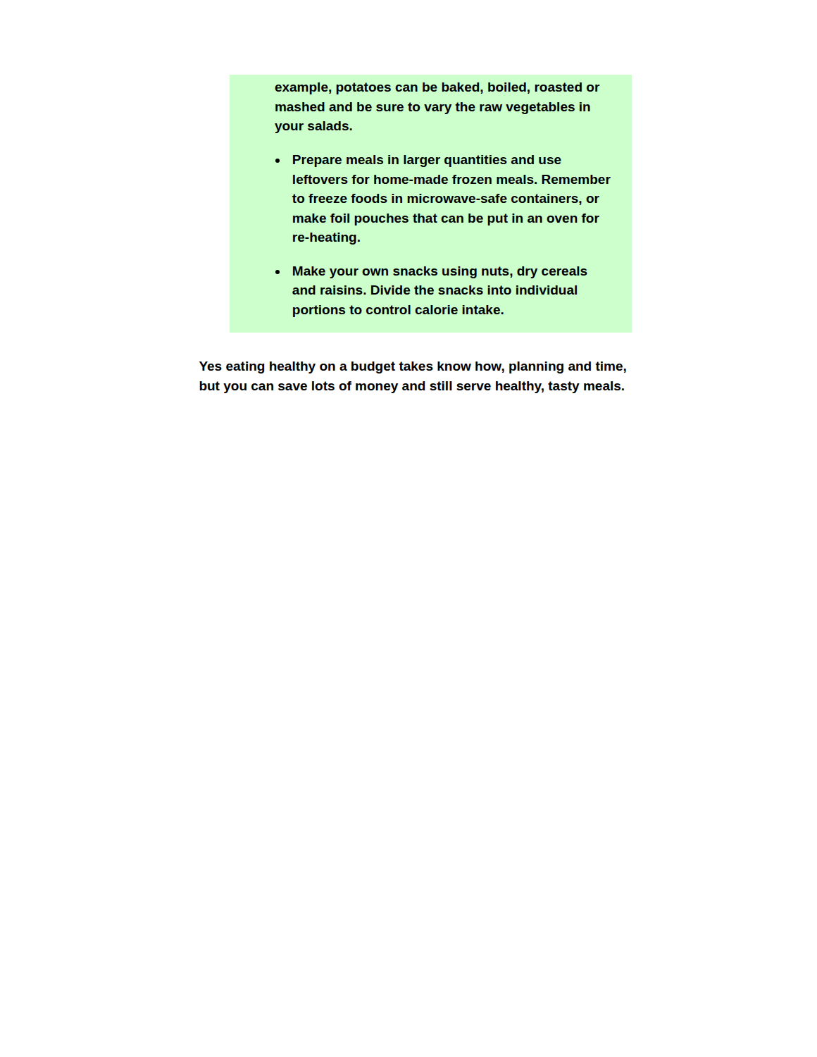example, potatoes can be baked, boiled, roasted or mashed and be sure to vary the raw vegetables in your salads.
Prepare meals in larger quantities and use leftovers for home-made frozen meals. Remember to freeze foods in microwave-safe containers, or make foil pouches that can be put in an oven for re-heating.
Make your own snacks using nuts, dry cereals and raisins. Divide the snacks into individual portions to control calorie intake.
Yes eating healthy on a budget takes know how, planning and time, but you can save lots of money and still serve healthy, tasty meals.